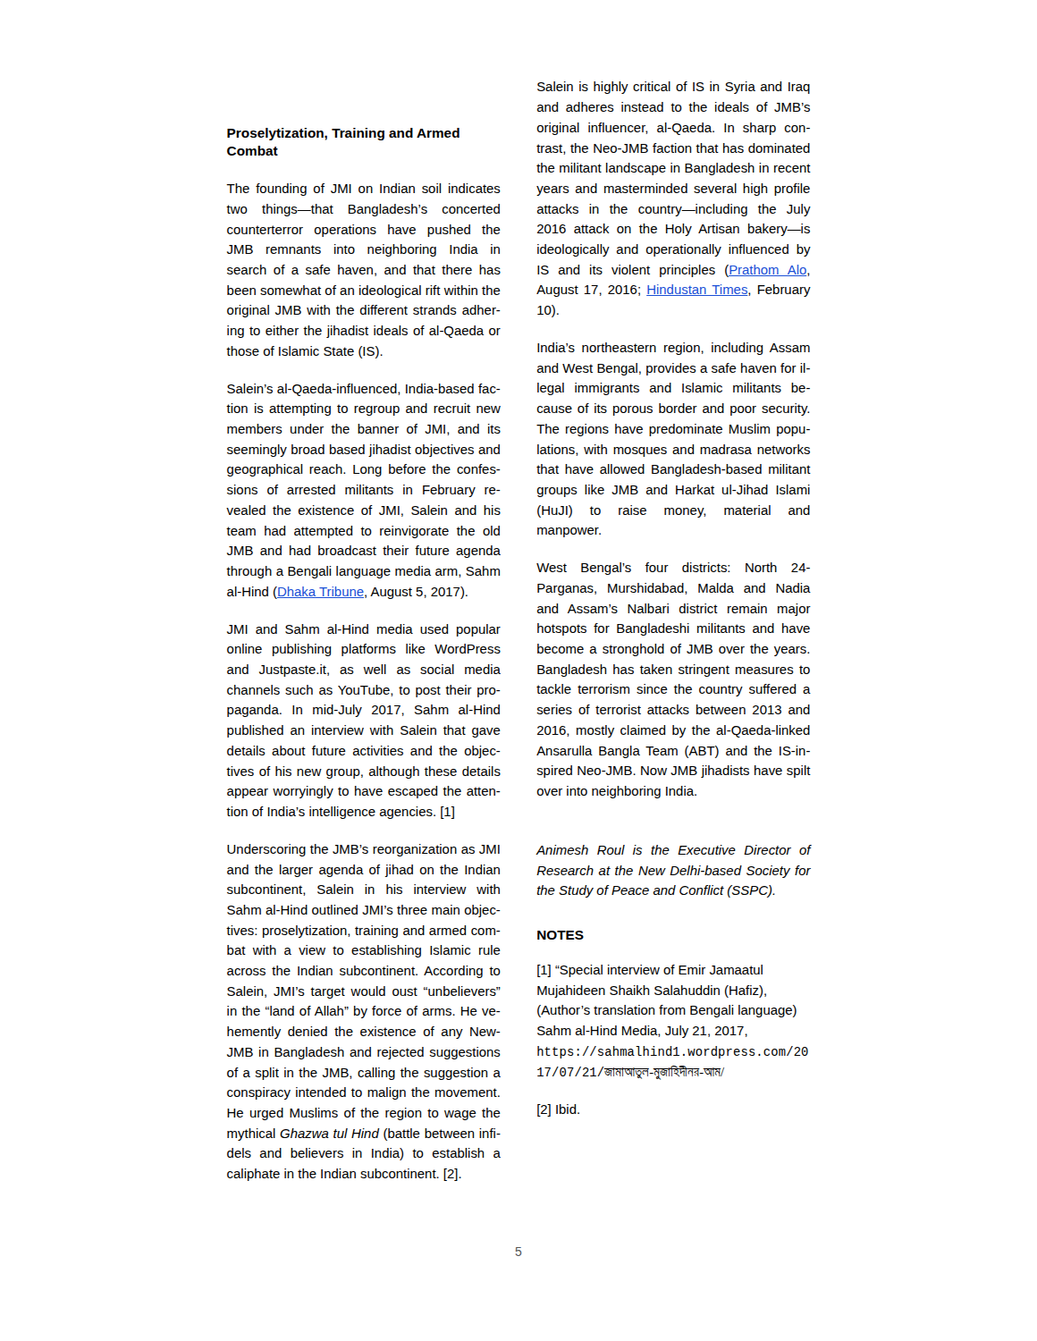Proselytization, Training and Armed Combat
The founding of JMI on Indian soil indicates two things—that Bangladesh’s concerted counterterror operations have pushed the JMB remnants into neighboring India in search of a safe haven, and that there has been somewhat of an ideological rift within the original JMB with the different strands adhering to either the jihadist ideals of al-Qaeda or those of Islamic State (IS).
Salein’s al-Qaeda-influenced, India-based faction is attempting to regroup and recruit new members under the banner of JMI, and its seemingly broad based jihadist objectives and geographical reach. Long before the confessions of arrested militants in February revealed the existence of JMI, Salein and his team had attempted to reinvigorate the old JMB and had broadcast their future agenda through a Bengali language media arm, Sahm al-Hind (Dhaka Tribune, August 5, 2017).
JMI and Sahm al-Hind media used popular online publishing platforms like WordPress and Justpaste.it, as well as social media channels such as YouTube, to post their propaganda. In mid-July 2017, Sahm al-Hind published an interview with Salein that gave details about future activities and the objectives of his new group, although these details appear worryingly to have escaped the attention of India’s intelligence agencies. [1]
Underscoring the JMB’s reorganization as JMI and the larger agenda of jihad on the Indian subcontinent, Salein in his interview with Sahm al-Hind outlined JMI’s three main objectives: proselytization, training and armed combat with a view to establishing Islamic rule across the Indian subcontinent. According to Salein, JMI’s target would oust “unbelievers” in the “land of Allah” by force of arms. He vehemently denied the existence of any New-JMB in Bangladesh and rejected suggestions of a split in the JMB, calling the suggestion a conspiracy intended to malign the movement. He urged Muslims of the region to wage the mythical Ghazwa tul Hind (battle between infidels and believers in India) to establish a caliphate in the Indian subcontinent. [2].
Salein is highly critical of IS in Syria and Iraq and adheres instead to the ideals of JMB’s original influencer, al-Qaeda. In sharp contrast, the Neo-JMB faction that has dominated the militant landscape in Bangladesh in recent years and masterminded several high profile attacks in the country—including the July 2016 attack on the Holy Artisan bakery—is ideologically and operationally influenced by IS and its violent principles (Prathom Alo, August 17, 2016; Hindustan Times, February 10).
India’s northeastern region, including Assam and West Bengal, provides a safe haven for illegal immigrants and Islamic militants because of its porous border and poor security. The regions have predominate Muslim populations, with mosques and madrasa networks that have allowed Bangladesh-based militant groups like JMB and Harkat ul-Jihad Islami (HuJI) to raise money, material and manpower.
West Bengal’s four districts: North 24-Parganas, Murshidabad, Malda and Nadia and Assam’s Nalbari district remain major hotspots for Bangladeshi militants and have become a stronghold of JMB over the years. Bangladesh has taken stringent measures to tackle terrorism since the country suffered a series of terrorist attacks between 2013 and 2016, mostly claimed by the al-Qaeda-linked Ansarulla Bangla Team (ABT) and the IS-inspired Neo-JMB. Now JMB jihadists have spilt over into neighboring India.
Animesh Roul is the Executive Director of Research at the New Delhi-based Society for the Study of Peace and Conflict (SSPC).
NOTES
[1] “Special interview of Emir Jamaatul Mujahideen Shaikh Salahuddin (Hafiz), (Author’s translation from Bengali language) Sahm al-Hind Media, July 21, 2017, https://sahmalhind1.wordpress.com/2017/07/21/জামাআতুল-মুজাহিদীনর-আম/
[2] Ibid.
5